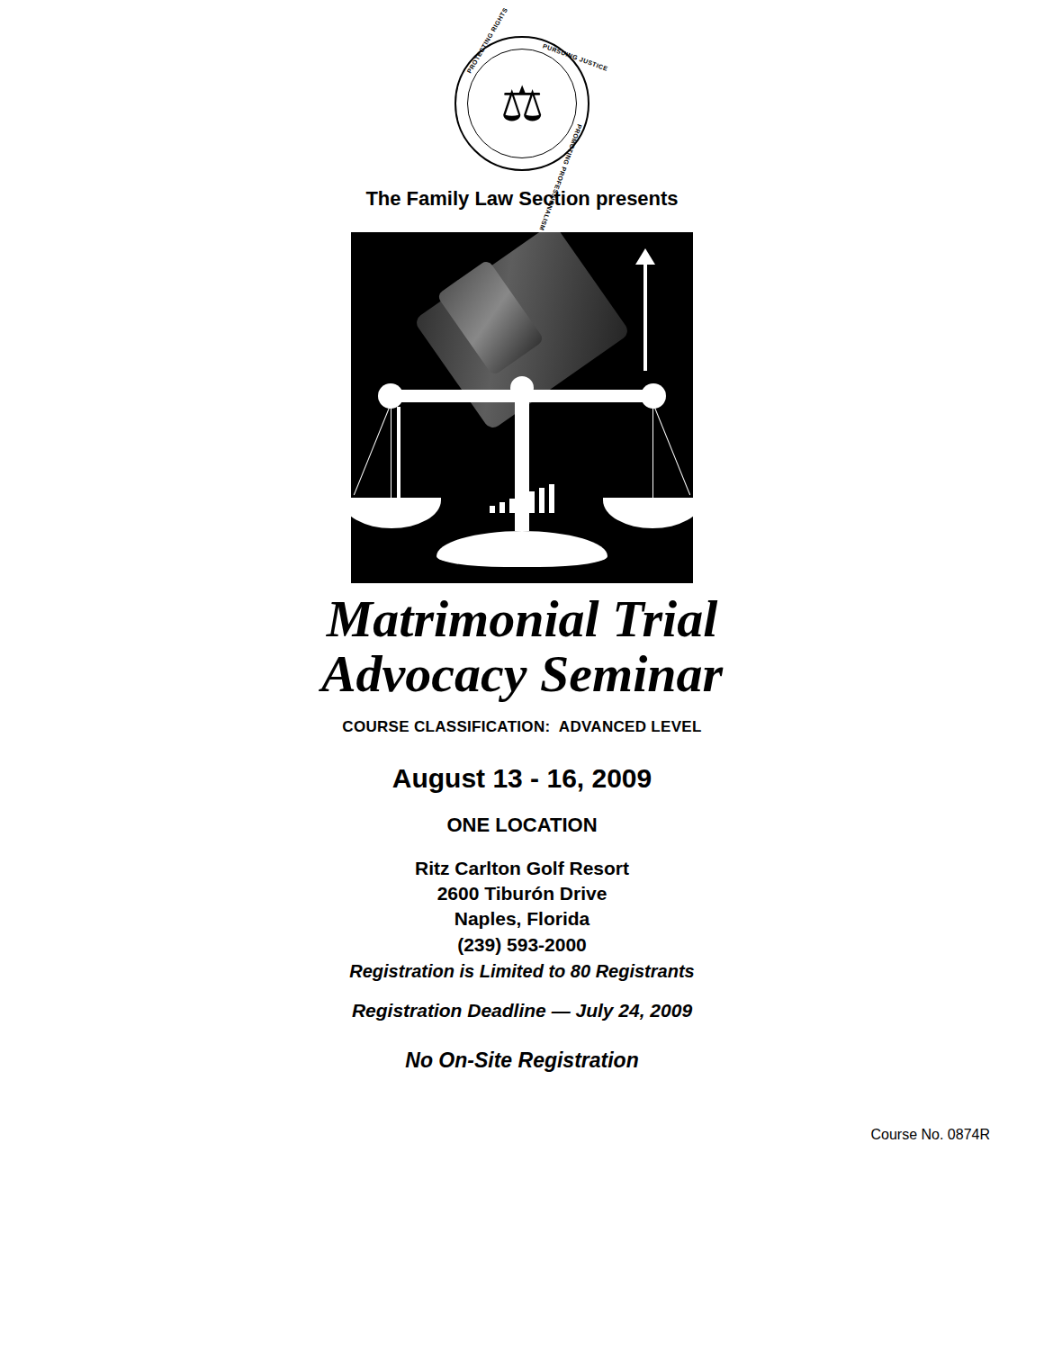PROTECTING RIGHTS PURSUING JUSTICE PROMOTING PROFESSIONALISM
⚖
The Family Law Section presents
Matrimonial Trial
Advocacy Seminar
COURSE CLASSIFICATION: ADVANCED LEVEL
August 13 - 16, 2009
ONE LOCATION
Ritz Carlton Golf Resort
2600 Tiburón Drive
Naples, Florida
(239) 593-2000
Registration is Limited to 80 Registrants
Registration Deadline — July 24, 2009
No On-Site Registration
Course No. 0874R